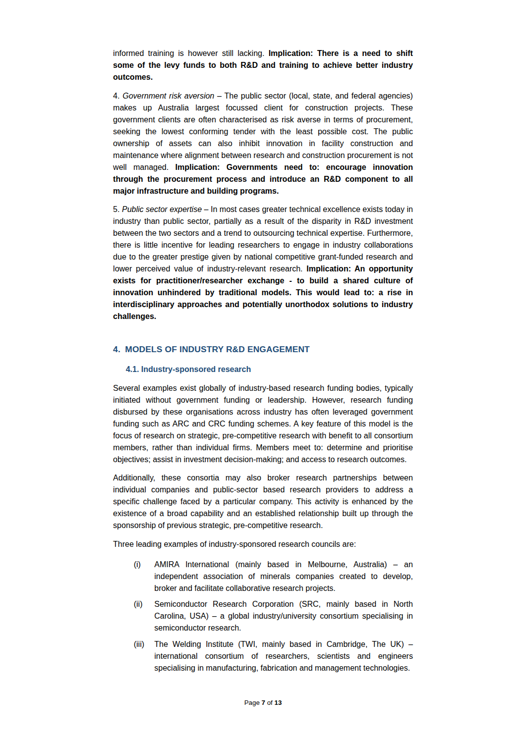informed training is however still lacking. Implication: There is a need to shift some of the levy funds to both R&D and training to achieve better industry outcomes.
4. Government risk aversion – The public sector (local, state, and federal agencies) makes up Australia largest focussed client for construction projects. These government clients are often characterised as risk averse in terms of procurement, seeking the lowest conforming tender with the least possible cost. The public ownership of assets can also inhibit innovation in facility construction and maintenance where alignment between research and construction procurement is not well managed. Implication: Governments need to: encourage innovation through the procurement process and introduce an R&D component to all major infrastructure and building programs.
5. Public sector expertise – In most cases greater technical excellence exists today in industry than public sector, partially as a result of the disparity in R&D investment between the two sectors and a trend to outsourcing technical expertise. Furthermore, there is little incentive for leading researchers to engage in industry collaborations due to the greater prestige given by national competitive grant-funded research and lower perceived value of industry-relevant research. Implication: An opportunity exists for practitioner/researcher exchange - to build a shared culture of innovation unhindered by traditional models. This would lead to: a rise in interdisciplinary approaches and potentially unorthodox solutions to industry challenges.
4. MODELS OF INDUSTRY R&D ENGAGEMENT
4.1. Industry-sponsored research
Several examples exist globally of industry-based research funding bodies, typically initiated without government funding or leadership. However, research funding disbursed by these organisations across industry has often leveraged government funding such as ARC and CRC funding schemes. A key feature of this model is the focus of research on strategic, pre-competitive research with benefit to all consortium members, rather than individual firms. Members meet to: determine and prioritise objectives; assist in investment decision-making; and access to research outcomes.
Additionally, these consortia may also broker research partnerships between individual companies and public-sector based research providers to address a specific challenge faced by a particular company. This activity is enhanced by the existence of a broad capability and an established relationship built up through the sponsorship of previous strategic, pre-competitive research.
Three leading examples of industry-sponsored research councils are:
AMIRA International (mainly based in Melbourne, Australia) – an independent association of minerals companies created to develop, broker and facilitate collaborative research projects.
Semiconductor Research Corporation (SRC, mainly based in North Carolina, USA) – a global industry/university consortium specialising in semiconductor research.
The Welding Institute (TWI, mainly based in Cambridge, The UK) – international consortium of researchers, scientists and engineers specialising in manufacturing, fabrication and management technologies.
Page 7 of 13